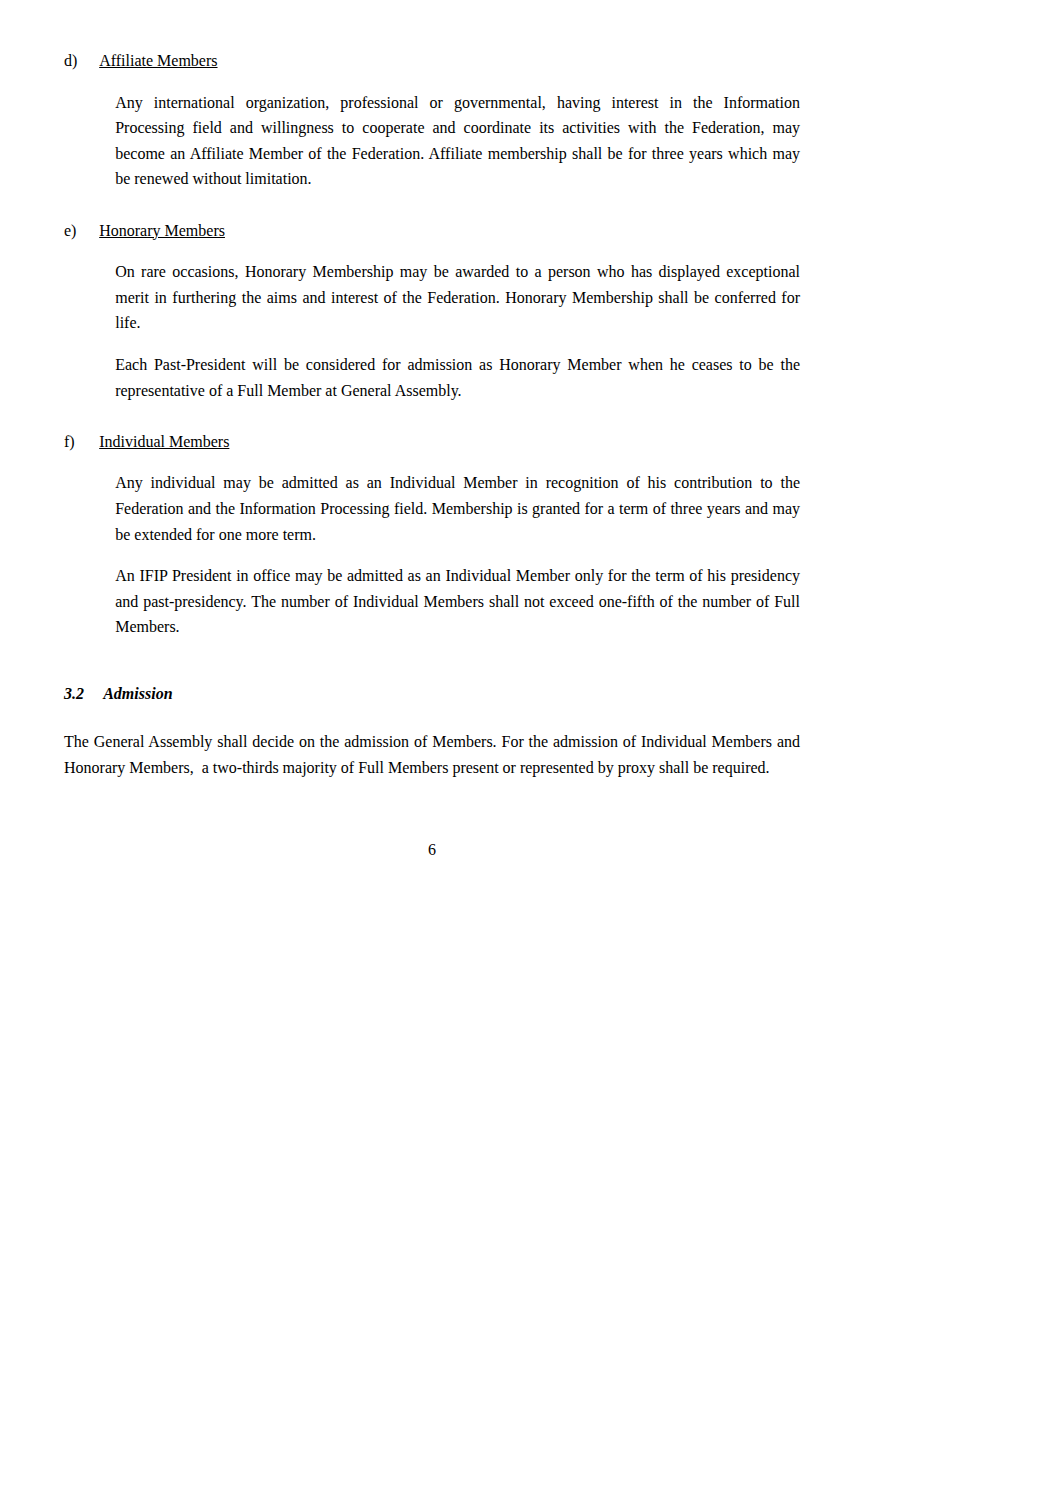d) Affiliate Members
Any international organization, professional or governmental, having interest in the Information Processing field and willingness to cooperate and coordinate its activities with the Federation, may become an Affiliate Member of the Federation. Affiliate membership shall be for three years which may be renewed without limitation.
e) Honorary Members
On rare occasions, Honorary Membership may be awarded to a person who has displayed exceptional merit in furthering the aims and interest of the Federation. Honorary Membership shall be conferred for life.
Each Past-President will be considered for admission as Honorary Member when he ceases to be the representative of a Full Member at General Assembly.
f) Individual Members
Any individual may be admitted as an Individual Member in recognition of his contribution to the Federation and the Information Processing field. Membership is granted for a term of three years and may be extended for one more term.
An IFIP President in office may be admitted as an Individual Member only for the term of his presidency and past-presidency. The number of Individual Members shall not exceed one-fifth of the number of Full Members.
3.2 Admission
The General Assembly shall decide on the admission of Members. For the admission of Individual Members and Honorary Members, a two-thirds majority of Full Members present or represented by proxy shall be required.
6